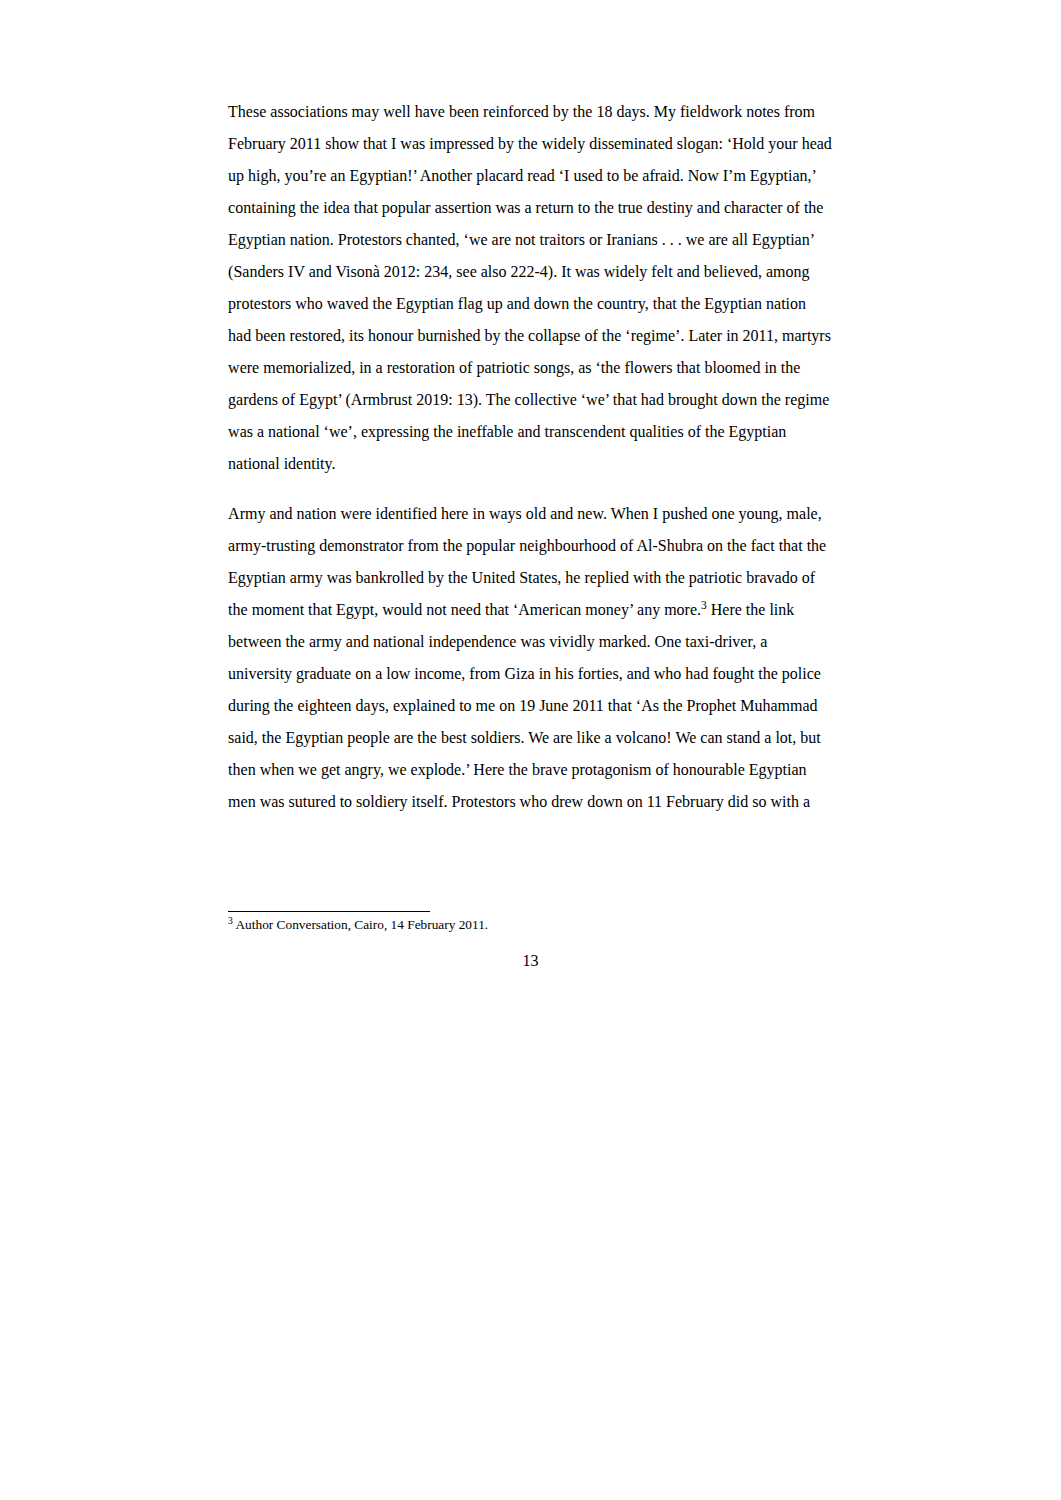These associations may well have been reinforced by the 18 days. My fieldwork notes from February 2011 show that I was impressed by the widely disseminated slogan: ‘Hold your head up high, you’re an Egyptian!’ Another placard read ‘I used to be afraid. Now I’m Egyptian,’ containing the idea that popular assertion was a return to the true destiny and character of the Egyptian nation. Protestors chanted, ‘we are not traitors or Iranians . . . we are all Egyptian’ (Sanders IV and Visonà 2012: 234, see also 222-4). It was widely felt and believed, among protestors who waved the Egyptian flag up and down the country, that the Egyptian nation had been restored, its honour burnished by the collapse of the ‘regime’. Later in 2011, martyrs were memorialized, in a restoration of patriotic songs, as ‘the flowers that bloomed in the gardens of Egypt’ (Armbrust 2019: 13). The collective ‘we’ that had brought down the regime was a national ‘we’, expressing the ineffable and transcendent qualities of the Egyptian national identity.
Army and nation were identified here in ways old and new. When I pushed one young, male, army-trusting demonstrator from the popular neighbourhood of Al-Shubra on the fact that the Egyptian army was bankrolled by the United States, he replied with the patriotic bravado of the moment that Egypt, would not need that ‘American money’ any more.3 Here the link between the army and national independence was vividly marked. One taxi-driver, a university graduate on a low income, from Giza in his forties, and who had fought the police during the eighteen days, explained to me on 19 June 2011 that ‘As the Prophet Muhammad said, the Egyptian people are the best soldiers. We are like a volcano! We can stand a lot, but then when we get angry, we explode.’ Here the brave protagonism of honourable Egyptian men was sutured to soldiery itself. Protestors who drew down on 11 February did so with a
3 Author Conversation, Cairo, 14 February 2011.
13